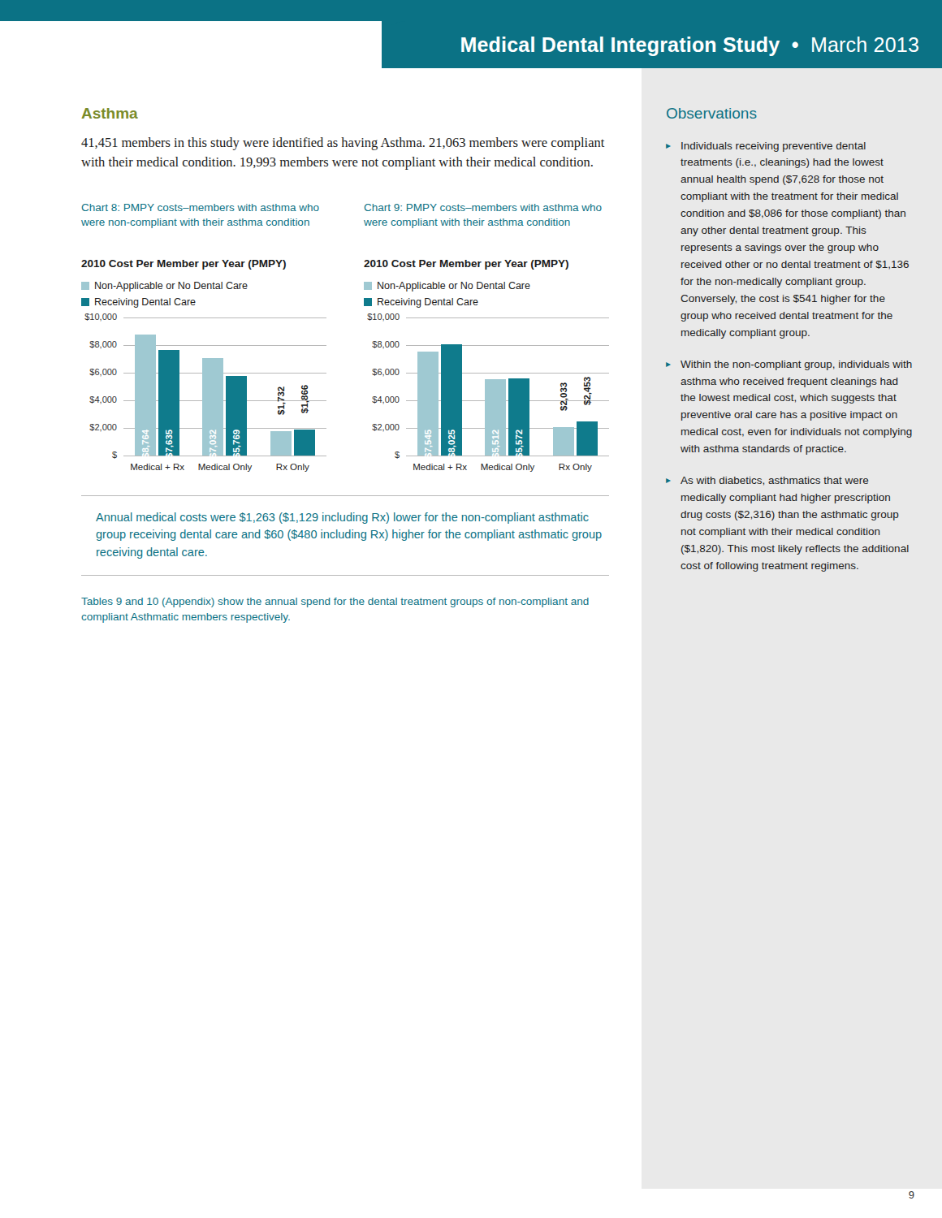Medical Dental Integration Study • March 2013
Asthma
41,451 members in this study were identified as having Asthma. 21,063 members were compliant with their medical condition. 19,993 members were not compliant with their medical condition.
Chart 8: PMPY costs–members with asthma who were non-compliant with their asthma condition
2010 Cost Per Member per Year (PMPY)
Non-Applicable or No Dental Care
Receiving Dental Care
$10,000 $8,000 $6,000 $4,000 $2,000 $
$8,764
$7,635
$7,032
$5,769
$1,732
$1,866
Medical + Rx Medical Only Rx Only
Chart 9: PMPY costs–members with asthma who were compliant with their asthma condition
2010 Cost Per Member per Year (PMPY)
Non-Applicable or No Dental Care
Receiving Dental Care
$10,000 $8,000 $6,000 $4,000 $2,000 $
$7,545
$8,025
$5,512
$5,572
$2,033
$2,453
Medical + Rx Medical Only Rx Only
Annual medical costs were $1,263 ($1,129 including Rx) lower for the non-compliant asthmatic group receiving dental care and $60 ($480 including Rx) higher for the compliant asthmatic group receiving dental care.
Tables 9 and 10 (Appendix) show the annual spend for the dental treatment groups of non-compliant and compliant Asthmatic members respectively.
Observations
Individuals receiving preventive dental treatments (i.e., cleanings) had the lowest annual health spend ($7,628 for those not compliant with the treatment for their medical condition and $8,086 for those compliant) than any other dental treatment group. This represents a savings over the group who received other or no dental treatment of $1,136 for the non-medically compliant group. Conversely, the cost is $541 higher for the group who received dental treatment for the medically compliant group.
Within the non-compliant group, individuals with asthma who received frequent cleanings had the lowest medical cost, which suggests that preventive oral care has a positive impact on medical cost, even for individuals not complying with asthma standards of practice.
As with diabetics, asthmatics that were medically compliant had higher prescription drug costs ($2,316) than the asthmatic group not compliant with their medical condition ($1,820). This most likely reflects the additional cost of following treatment regimens.
9